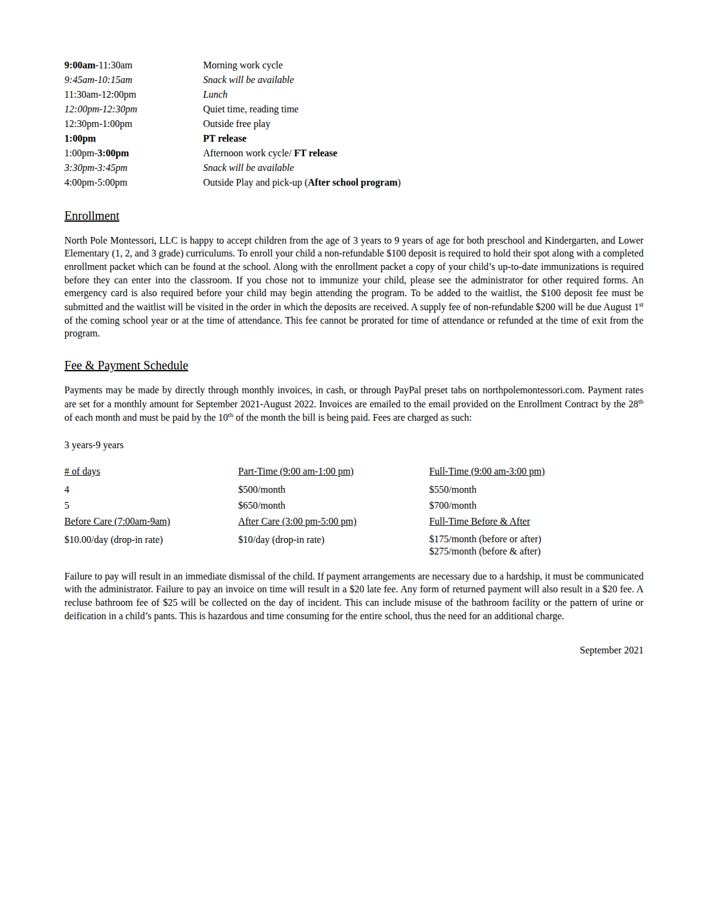| 9:00am -11:30am | Morning work cycle |
| 9:45am-10:15am | Snack will be available |
| 11:30am-12:00pm | Lunch |
| 12:00pm-12:30pm | Quiet time, reading time |
| 12:30pm-1:00pm | Outside free play |
| 1:00pm | PT release |
| 1:00pm- 3:00pm | Afternoon work cycle/ FT release |
| 3:30pm-3:45pm | Snack will be available |
| 4:00pm-5:00pm | Outside Play and pick-up ( After school program ) |
Enrollment
North Pole Montessori, LLC is happy to accept children from the age of 3 years to 9 years of age for both preschool and Kindergarten, and Lower Elementary (1, 2, and 3 grade) curriculums. To enroll your child a non-refundable $100 deposit is required to hold their spot along with a completed enrollment packet which can be found at the school. Along with the enrollment packet a copy of your child’s up-to-date immunizations is required before they can enter into the classroom. If you chose not to immunize your child, please see the administrator for other required forms. An emergency card is also required before your child may begin attending the program. To be added to the waitlist, the $100 deposit fee must be submitted and the waitlist will be visited in the order in which the deposits are received. A supply fee of non-refundable $200 will be due August 1st of the coming school year or at the time of attendance. This fee cannot be prorated for time of attendance or refunded at the time of exit from the program.
Fee & Payment Schedule
Payments may be made by directly through monthly invoices, in cash, or through PayPal preset tabs on northpolemontessori.com. Payment rates are set for a monthly amount for September 2021-August 2022. Invoices are emailed to the email provided on the Enrollment Contract by the 28th of each month and must be paid by the 10th of the month the bill is being paid. Fees are charged as such:
3 years-9 years
| # of days | Part-Time (9:00 am-1:00 pm) | Full-Time (9:00 am-3:00 pm) |
| --- | --- | --- |
| 4 | $500/month | $550/month |
| 5 | $650/month | $700/month |
| Before Care (7:00am-9am) | After Care (3:00 pm-5:00 pm) | Full-Time Before & After |
| $10.00/day (drop-in rate) | $10/day (drop-in rate) | $175/month (before or after) $275/month (before & after) |
Failure to pay will result in an immediate dismissal of the child. If payment arrangements are necessary due to a hardship, it must be communicated with the administrator. Failure to pay an invoice on time will result in a $20 late fee. Any form of returned payment will also result in a $20 fee. A recluse bathroom fee of $25 will be collected on the day of incident. This can include misuse of the bathroom facility or the pattern of urine or deification in a child’s pants. This is hazardous and time consuming for the entire school, thus the need for an additional charge.
September 2021